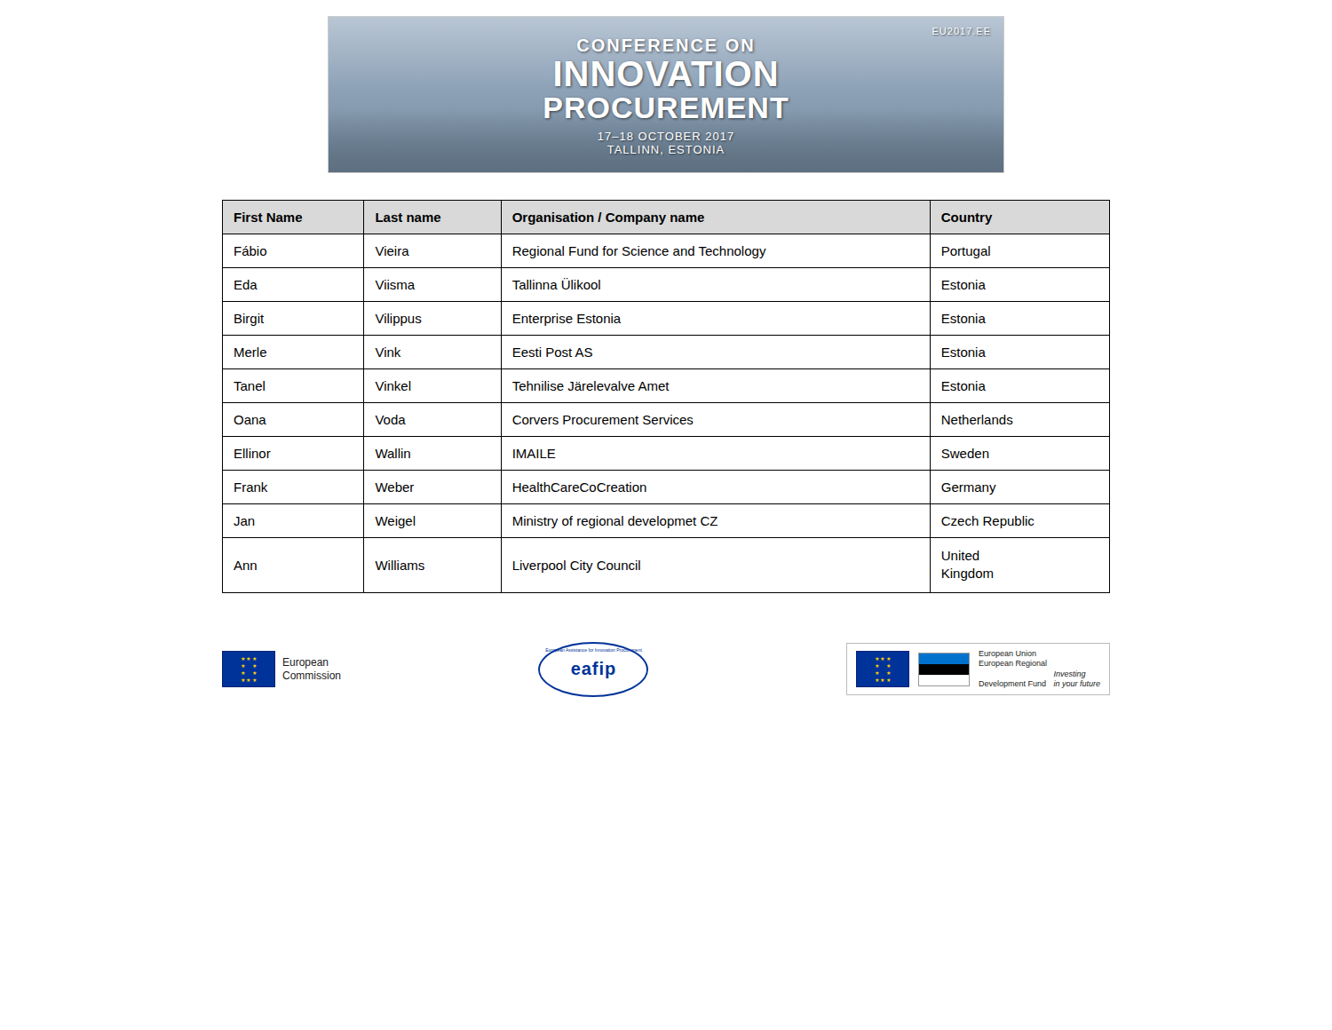EU2017.EE
CONFERENCE ON
INNOVATION
PROCUREMENT
17–18 OCTOBER 2017
TALLINN, ESTONIA
| First Name | Last name | Organisation / Company name | Country |
| --- | --- | --- | --- |
| Fábio | Vieira | Regional Fund for Science and Technology | Portugal |
| Eda | Viisma | Tallinna Ülikool | Estonia |
| Birgit | Vilippus | Enterprise Estonia | Estonia |
| Merle | Vink | Eesti Post AS | Estonia |
| Tanel | Vinkel | Tehnilise Järelevalve Amet | Estonia |
| Oana | Voda | Corvers Procurement Services | Netherlands |
| Ellinor | Wallin | IMAILE | Sweden |
| Frank | Weber | HealthCareCoCreation | Germany |
| Jan | Weigel | Ministry of regional developmet CZ | Czech Republic |
| Ann | Williams | Liverpool City Council | United Kingdom |
European
Commission
European Assistance for Innovation Procurement eafip
European Union
European Regional
Development Fund Investing
in your future